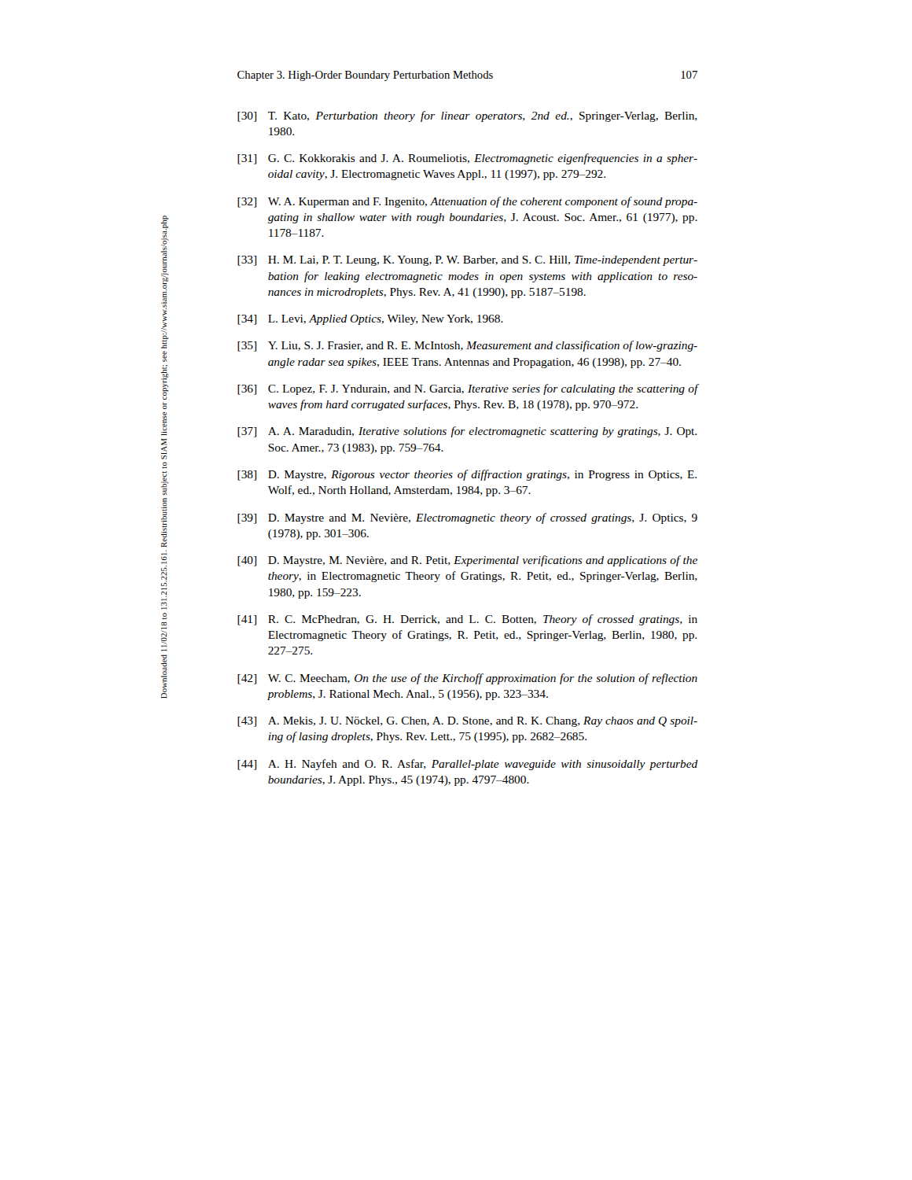Downloaded 11/02/18 to 131.215.225.161. Redistribution subject to SIAM license or copyright; see http://www.siam.org/journals/ojsa.php
Chapter 3. High-Order Boundary Perturbation Methods 107
[30] T. Kato, Perturbation theory for linear operators, 2nd ed., Springer-Verlag, Berlin, 1980.
[31] G. C. Kokkorakis and J. A. Roumeliotis, Electromagnetic eigenfrequencies in a spheroidal cavity, J. Electromagnetic Waves Appl., 11 (1997), pp. 279–292.
[32] W. A. Kuperman and F. Ingenito, Attenuation of the coherent component of sound propagating in shallow water with rough boundaries, J. Acoust. Soc. Amer., 61 (1977), pp. 1178–1187.
[33] H. M. Lai, P. T. Leung, K. Young, P. W. Barber, and S. C. Hill, Time-independent perturbation for leaking electromagnetic modes in open systems with application to resonances in microdroplets, Phys. Rev. A, 41 (1990), pp. 5187–5198.
[34] L. Levi, Applied Optics, Wiley, New York, 1968.
[35] Y. Liu, S. J. Frasier, and R. E. McIntosh, Measurement and classification of low-grazing-angle radar sea spikes, IEEE Trans. Antennas and Propagation, 46 (1998), pp. 27–40.
[36] C. Lopez, F. J. Yndurain, and N. Garcia, Iterative series for calculating the scattering of waves from hard corrugated surfaces, Phys. Rev. B, 18 (1978), pp. 970–972.
[37] A. A. Maradudin, Iterative solutions for electromagnetic scattering by gratings, J. Opt. Soc. Amer., 73 (1983), pp. 759–764.
[38] D. Maystre, Rigorous vector theories of diffraction gratings, in Progress in Optics, E. Wolf, ed., North Holland, Amsterdam, 1984, pp. 3–67.
[39] D. Maystre and M. Nevière, Electromagnetic theory of crossed gratings, J. Optics, 9 (1978), pp. 301–306.
[40] D. Maystre, M. Nevière, and R. Petit, Experimental verifications and applications of the theory, in Electromagnetic Theory of Gratings, R. Petit, ed., Springer-Verlag, Berlin, 1980, pp. 159–223.
[41] R. C. McPhedran, G. H. Derrick, and L. C. Botten, Theory of crossed gratings, in Electromagnetic Theory of Gratings, R. Petit, ed., Springer-Verlag, Berlin, 1980, pp. 227–275.
[42] W. C. Meecham, On the use of the Kirchoff approximation for the solution of reflection problems, J. Rational Mech. Anal., 5 (1956), pp. 323–334.
[43] A. Mekis, J. U. Nöckel, G. Chen, A. D. Stone, and R. K. Chang, Ray chaos and Q spoiling of lasing droplets, Phys. Rev. Lett., 75 (1995), pp. 2682–2685.
[44] A. H. Nayfeh and O. R. Asfar, Parallel-plate waveguide with sinusoidally perturbed boundaries, J. Appl. Phys., 45 (1974), pp. 4797–4800.